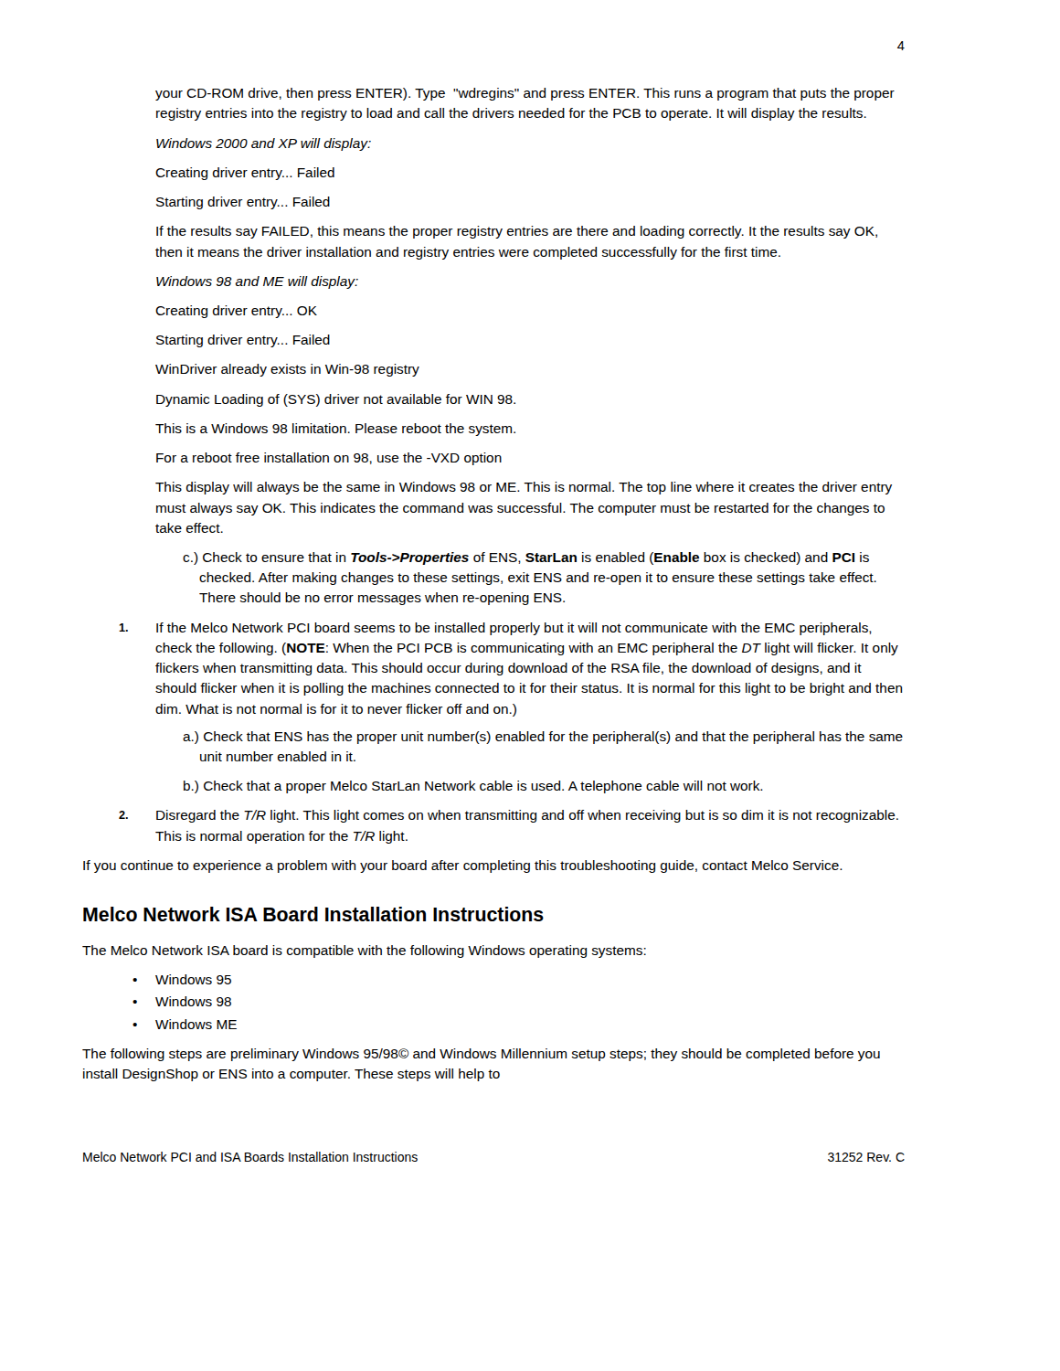4
your CD-ROM drive, then press ENTER). Type "wdregins" and press ENTER. This runs a program that puts the proper registry entries into the registry to load and call the drivers needed for the PCB to operate. It will display the results.
Windows 2000 and XP will display:
Creating driver entry... Failed
Starting driver entry... Failed
If the results say FAILED, this means the proper registry entries are there and loading correctly. It the results say OK, then it means the driver installation and registry entries were completed successfully for the first time.
Windows 98 and ME will display:
Creating driver entry... OK
Starting driver entry... Failed
WinDriver already exists in Win-98 registry
Dynamic Loading of (SYS) driver not available for WIN 98.
This is a Windows 98 limitation. Please reboot the system.
For a reboot free installation on 98, use the -VXD option
This display will always be the same in Windows 98 or ME. This is normal. The top line where it creates the driver entry must always say OK. This indicates the command was successful. The computer must be restarted for the changes to take effect.
c.) Check to ensure that in Tools->Properties of ENS, StarLan is enabled (Enable box is checked) and PCI is checked. After making changes to these settings, exit ENS and re-open it to ensure these settings take effect. There should be no error messages when re-opening ENS.
If the Melco Network PCI board seems to be installed properly but it will not communicate with the EMC peripherals, check the following. (NOTE: When the PCI PCB is communicating with an EMC peripheral the DT light will flicker. It only flickers when transmitting data. This should occur during download of the RSA file, the download of designs, and it should flicker when it is polling the machines connected to it for their status. It is normal for this light to be bright and then dim. What is not normal is for it to never flicker off and on.)
a.) Check that ENS has the proper unit number(s) enabled for the peripheral(s) and that the peripheral has the same unit number enabled in it.
b.) Check that a proper Melco StarLan Network cable is used. A telephone cable will not work.
Disregard the T/R light. This light comes on when transmitting and off when receiving but is so dim it is not recognizable. This is normal operation for the T/R light.
If you continue to experience a problem with your board after completing this troubleshooting guide, contact Melco Service.
Melco Network ISA Board Installation Instructions
The Melco Network ISA board is compatible with the following Windows operating systems:
Windows 95
Windows 98
Windows ME
The following steps are preliminary Windows 95/98© and Windows Millennium setup steps; they should be completed before you install DesignShop or ENS into a computer. These steps will help to
Melco Network PCI and ISA Boards Installation Instructions 31252 Rev. C